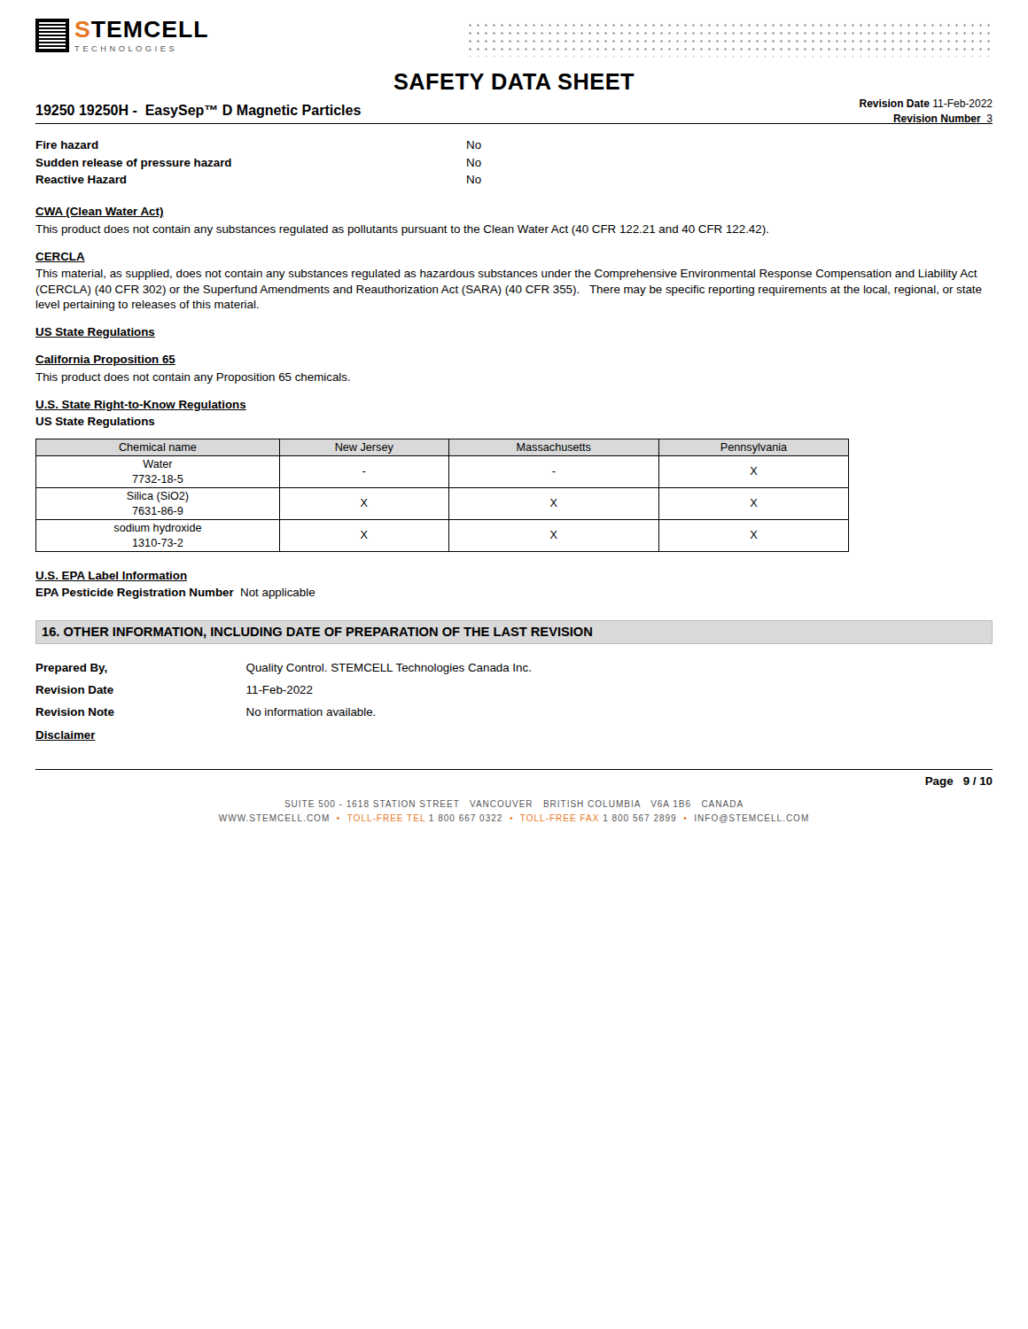STEMCELL
TECHNOLOGIES
SAFETY DATA SHEET
Revision Date 11-Feb-2022
Revision Number 3
19250 19250H - EasySep™ D Magnetic Particles
| Fire hazard | No |
| Sudden release of pressure hazard | No |
| Reactive Hazard | No |
CWA (Clean Water Act)
This product does not contain any substances regulated as pollutants pursuant to the Clean Water Act (40 CFR 122.21 and 40 CFR 122.42).
CERCLA
This material, as supplied, does not contain any substances regulated as hazardous substances under the Comprehensive Environmental Response Compensation and Liability Act (CERCLA) (40 CFR 302) or the Superfund Amendments and Reauthorization Act (SARA) (40 CFR 355). There may be specific reporting requirements at the local, regional, or state level pertaining to releases of this material.
US State Regulations
California Proposition 65
This product does not contain any Proposition 65 chemicals.
U.S. State Right-to-Know Regulations
US State Regulations
| Chemical name | New Jersey | Massachusetts | Pennsylvania |
| --- | --- | --- | --- |
| Water 7732-18-5 | - | - | X |
| Silica (SiO2) 7631-86-9 | X | X | X |
| sodium hydroxide 1310-73-2 | X | X | X |
U.S. EPA Label Information
EPA Pesticide Registration Number Not applicable
16. OTHER INFORMATION, INCLUDING DATE OF PREPARATION OF THE LAST REVISION
| Prepared By, | Quality Control. STEMCELL Technologies Canada Inc. |
| Revision Date | 11-Feb-2022 |
| Revision Note | No information available. |
Disclaimer
Page 9 / 10
SUITE 500 - 1618 STATION STREET VANCOUVER BRITISH COLUMBIA V6A 1B6 CANADA
WWW.STEMCELL.COM • TOLL-FREE TEL 1 800 667 0322 • TOLL-FREE FAX 1 800 567 2899 • INFO@STEMCELL.COM